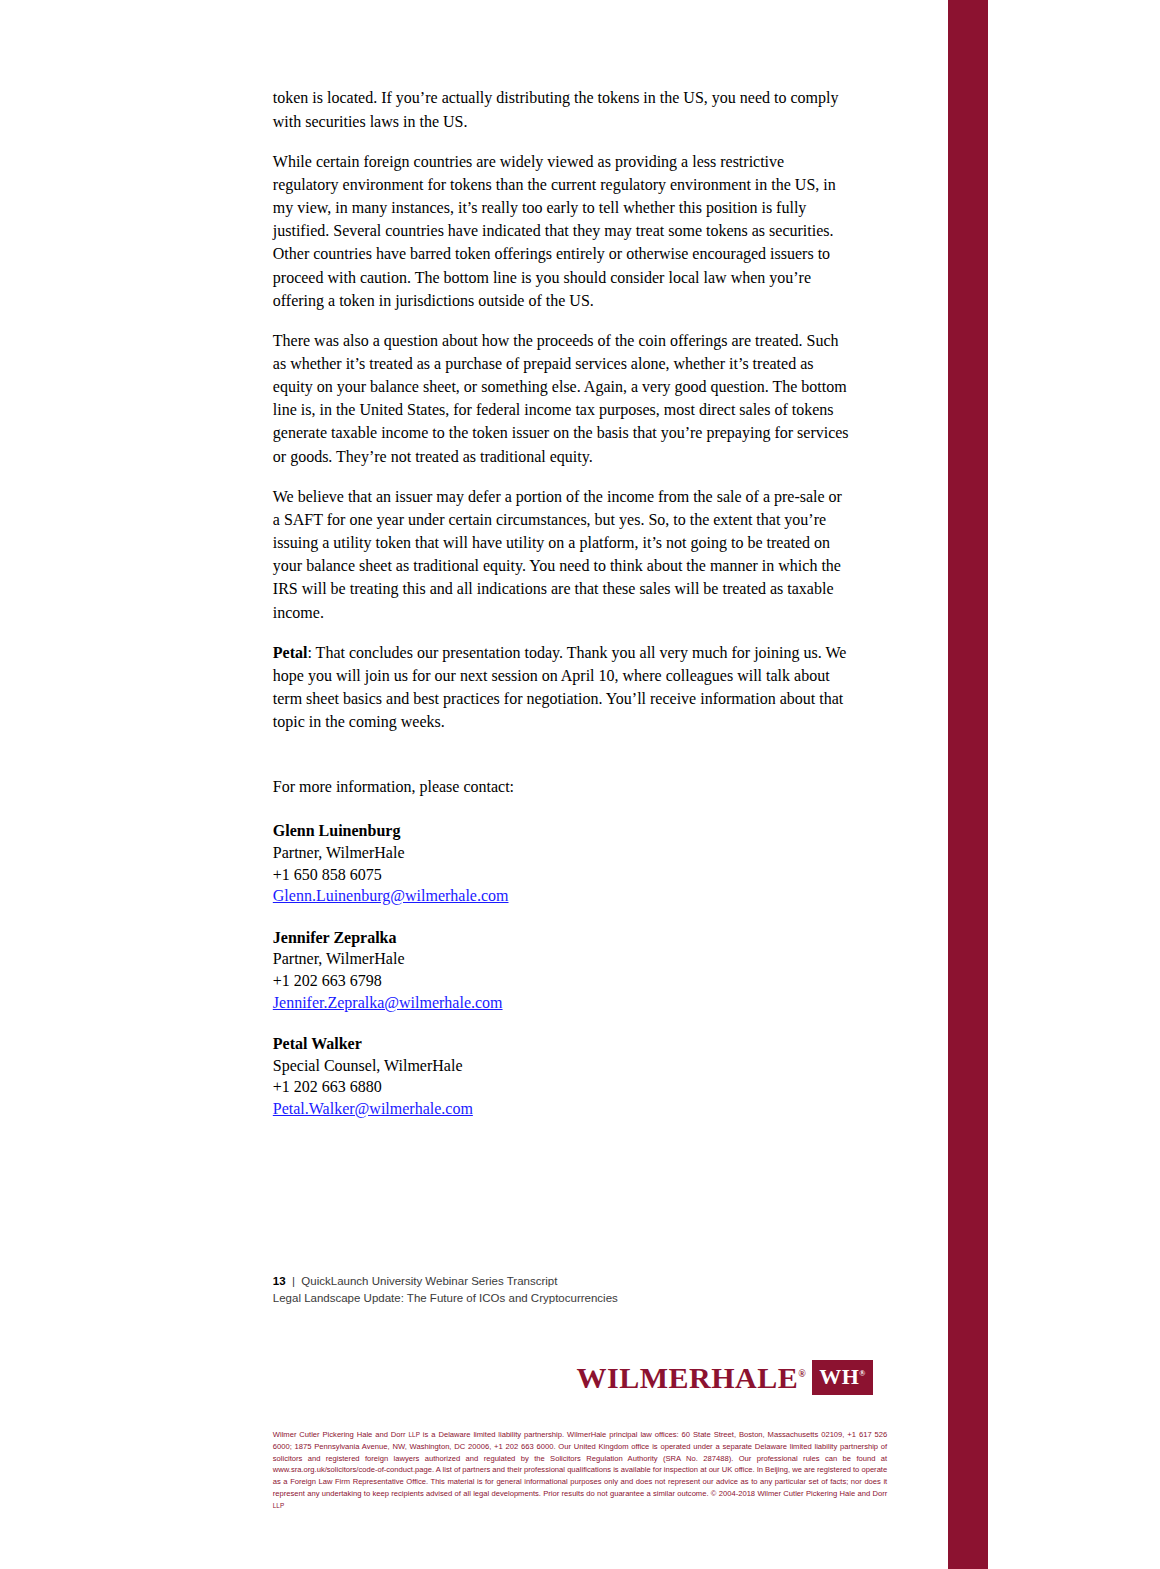token is located. If you’re actually distributing the tokens in the US, you need to comply with securities laws in the US.
While certain foreign countries are widely viewed as providing a less restrictive regulatory environment for tokens than the current regulatory environment in the US, in my view, in many instances, it’s really too early to tell whether this position is fully justified. Several countries have indicated that they may treat some tokens as securities. Other countries have barred token offerings entirely or otherwise encouraged issuers to proceed with caution. The bottom line is you should consider local law when you’re offering a token in jurisdictions outside of the US.
There was also a question about how the proceeds of the coin offerings are treated. Such as whether it’s treated as a purchase of prepaid services alone, whether it’s treated as equity on your balance sheet, or something else. Again, a very good question. The bottom line is, in the United States, for federal income tax purposes, most direct sales of tokens generate taxable income to the token issuer on the basis that you’re prepaying for services or goods. They’re not treated as traditional equity.
We believe that an issuer may defer a portion of the income from the sale of a pre-sale or a SAFT for one year under certain circumstances, but yes. So, to the extent that you’re issuing a utility token that will have utility on a platform, it’s not going to be treated on your balance sheet as traditional equity. You need to think about the manner in which the IRS will be treating this and all indications are that these sales will be treated as taxable income.
Petal: That concludes our presentation today. Thank you all very much for joining us. We hope you will join us for our next session on April 10, where colleagues will talk about term sheet basics and best practices for negotiation. You’ll receive information about that topic in the coming weeks.
For more information, please contact:
Glenn Luinenburg
Partner, WilmerHale
+1 650 858 6075
Glenn.Luinenburg@wilmerhale.com
Jennifer Zepralka
Partner, WilmerHale
+1 202 663 6798
Jennifer.Zepralka@wilmerhale.com
Petal Walker
Special Counsel, WilmerHale
+1 202 663 6880
Petal.Walker@wilmerhale.com
13 | QuickLaunch University Webinar Series Transcript
Legal Landscape Update: The Future of ICOs and Cryptocurrencies
WILMERHALE® WH®
Wilmer Cutler Pickering Hale and Dorr LLP is a Delaware limited liability partnership. WilmerHale principal law offices: 60 State Street, Boston, Massachusetts 02109, +1 617 526 6000; 1875 Pennsylvania Avenue, NW, Washington, DC 20006, +1 202 663 6000. Our United Kingdom office is operated under a separate Delaware limited liability partnership of solicitors and registered foreign lawyers authorized and regulated by the Solicitors Regulation Authority (SRA No. 287488). Our professional rules can be found at www.sra.org.uk/solicitors/code-of-conduct.page. A list of partners and their professional qualifications is available for inspection at our UK office. In Beijing, we are registered to operate as a Foreign Law Firm Representative Office. This material is for general informational purposes only and does not represent our advice as to any particular set of facts; nor does it represent any undertaking to keep recipients advised of all legal developments. Prior results do not guarantee a similar outcome. © 2004-2018 Wilmer Cutler Pickering Hale and Dorr LLP